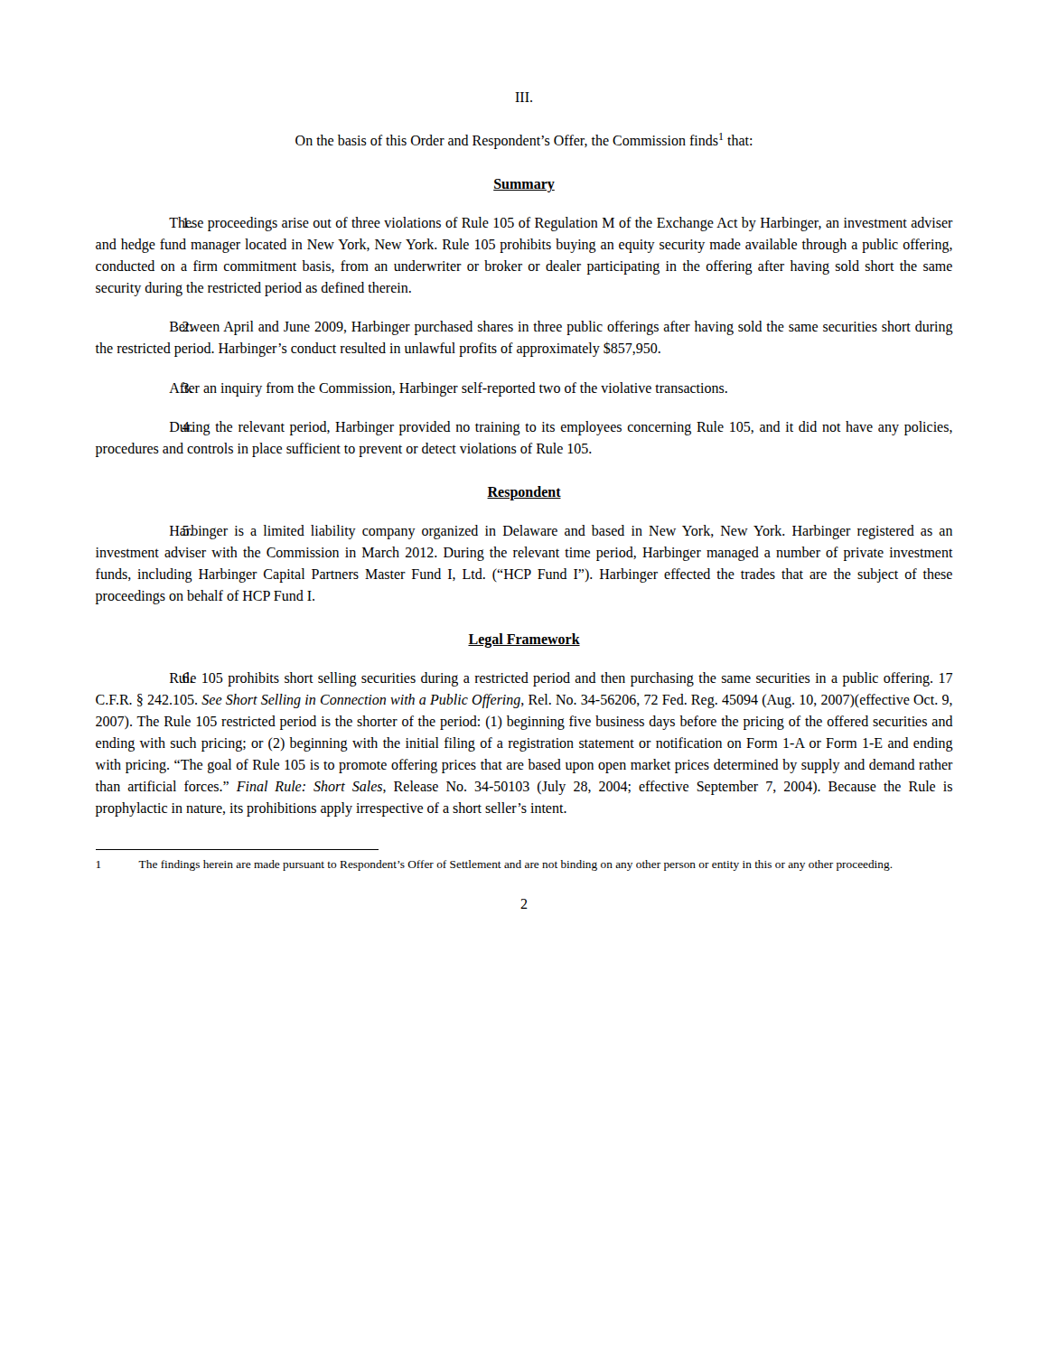III.
On the basis of this Order and Respondent’s Offer, the Commission finds1 that:
Summary
1. These proceedings arise out of three violations of Rule 105 of Regulation M of the Exchange Act by Harbinger, an investment adviser and hedge fund manager located in New York, New York. Rule 105 prohibits buying an equity security made available through a public offering, conducted on a firm commitment basis, from an underwriter or broker or dealer participating in the offering after having sold short the same security during the restricted period as defined therein.
2. Between April and June 2009, Harbinger purchased shares in three public offerings after having sold the same securities short during the restricted period. Harbinger’s conduct resulted in unlawful profits of approximately $857,950.
3. After an inquiry from the Commission, Harbinger self-reported two of the violative transactions.
4. During the relevant period, Harbinger provided no training to its employees concerning Rule 105, and it did not have any policies, procedures and controls in place sufficient to prevent or detect violations of Rule 105.
Respondent
5. Harbinger is a limited liability company organized in Delaware and based in New York, New York. Harbinger registered as an investment adviser with the Commission in March 2012. During the relevant time period, Harbinger managed a number of private investment funds, including Harbinger Capital Partners Master Fund I, Ltd. (“HCP Fund I”). Harbinger effected the trades that are the subject of these proceedings on behalf of HCP Fund I.
Legal Framework
6. Rule 105 prohibits short selling securities during a restricted period and then purchasing the same securities in a public offering. 17 C.F.R. § 242.105. See Short Selling in Connection with a Public Offering, Rel. No. 34-56206, 72 Fed. Reg. 45094 (Aug. 10, 2007)(effective Oct. 9, 2007). The Rule 105 restricted period is the shorter of the period: (1) beginning five business days before the pricing of the offered securities and ending with such pricing; or (2) beginning with the initial filing of a registration statement or notification on Form 1-A or Form 1-E and ending with pricing. “The goal of Rule 105 is to promote offering prices that are based upon open market prices determined by supply and demand rather than artificial forces.” Final Rule: Short Sales, Release No. 34-50103 (July 28, 2004; effective September 7, 2004). Because the Rule is prophylactic in nature, its prohibitions apply irrespective of a short seller’s intent.
1 The findings herein are made pursuant to Respondent’s Offer of Settlement and are not binding on any other person or entity in this or any other proceeding.
2